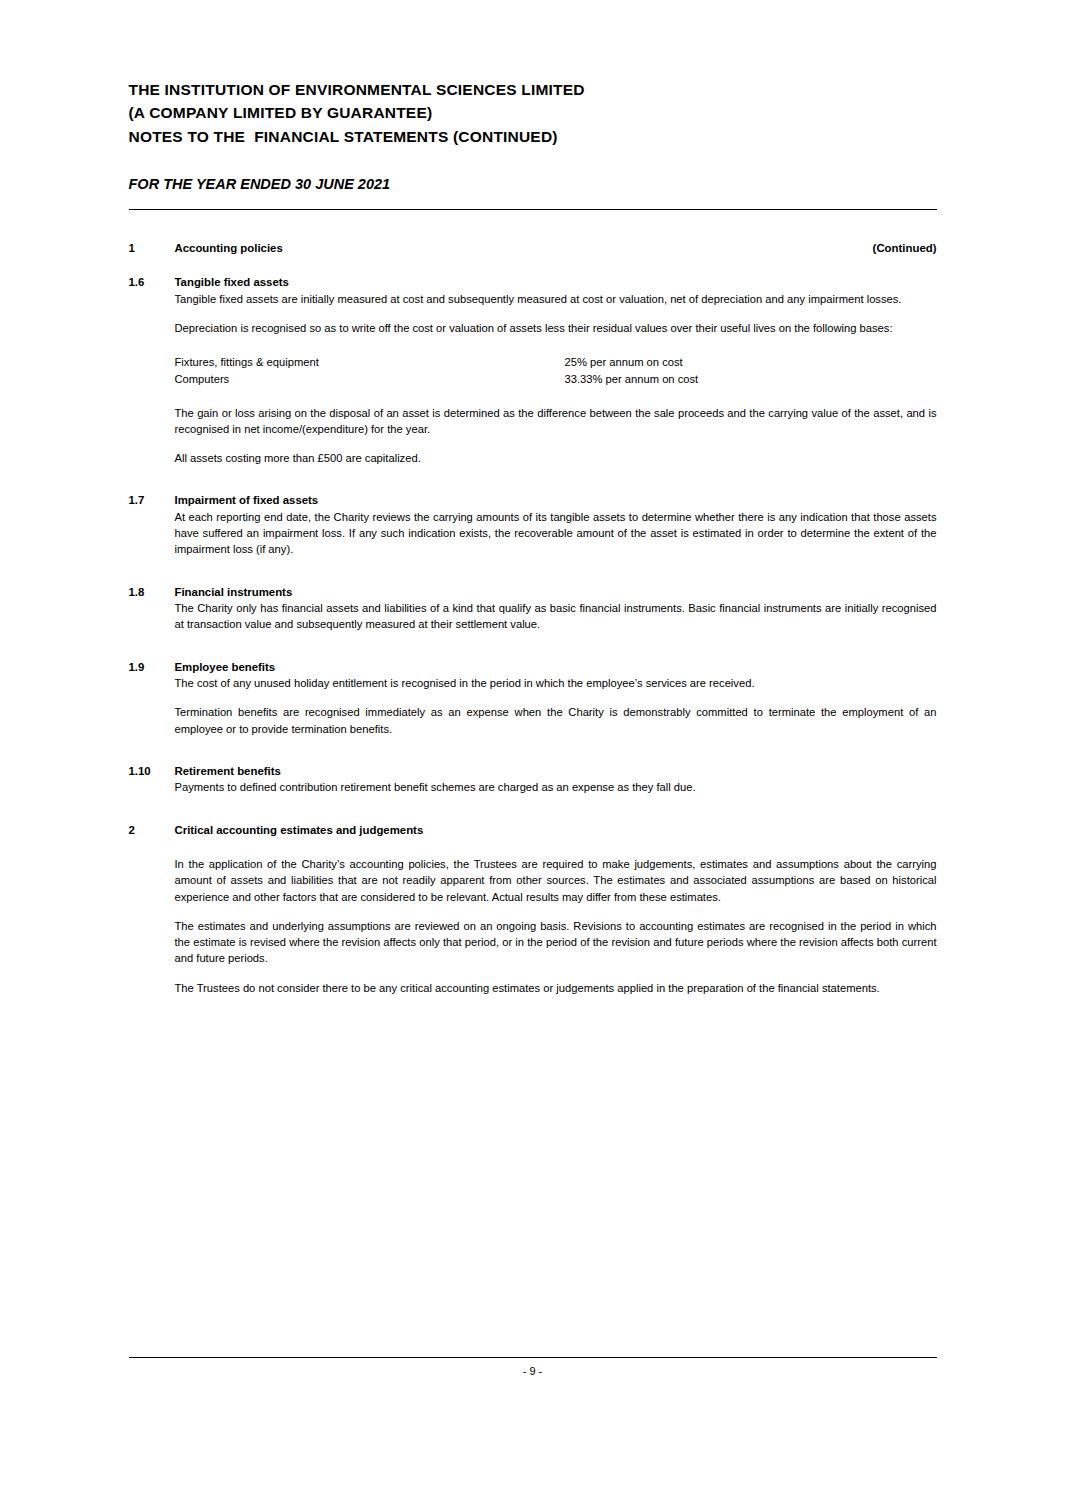THE INSTITUTION OF ENVIRONMENTAL SCIENCES LIMITED
(A COMPANY LIMITED BY GUARANTEE)
NOTES TO THE FINANCIAL STATEMENTS (CONTINUED)
FOR THE YEAR ENDED 30 JUNE 2021
1
Accounting policies
(Continued)
1.6
Tangible fixed assets
Tangible fixed assets are initially measured at cost and subsequently measured at cost or valuation, net of depreciation and any impairment losses.
Depreciation is recognised so as to write off the cost or valuation of assets less their residual values over their useful lives on the following bases:
| Fixtures, fittings & equipment | 25% per annum on cost |
| Computers | 33.33% per annum on cost |
The gain or loss arising on the disposal of an asset is determined as the difference between the sale proceeds and the carrying value of the asset, and is recognised in net income/(expenditure) for the year.
All assets costing more than £500 are capitalized.
1.7
Impairment of fixed assets
At each reporting end date, the Charity reviews the carrying amounts of its tangible assets to determine whether there is any indication that those assets have suffered an impairment loss. If any such indication exists, the recoverable amount of the asset is estimated in order to determine the extent of the impairment loss (if any).
1.8
Financial instruments
The Charity only has financial assets and liabilities of a kind that qualify as basic financial instruments. Basic financial instruments are initially recognised at transaction value and subsequently measured at their settlement value.
1.9
Employee benefits
The cost of any unused holiday entitlement is recognised in the period in which the employee’s services are received.
Termination benefits are recognised immediately as an expense when the Charity is demonstrably committed to terminate the employment of an employee or to provide termination benefits.
1.10
Retirement benefits
Payments to defined contribution retirement benefit schemes are charged as an expense as they fall due.
2
Critical accounting estimates and judgements
In the application of the Charity’s accounting policies, the Trustees are required to make judgements, estimates and assumptions about the carrying amount of assets and liabilities that are not readily apparent from other sources. The estimates and associated assumptions are based on historical experience and other factors that are considered to be relevant. Actual results may differ from these estimates.
The estimates and underlying assumptions are reviewed on an ongoing basis. Revisions to accounting estimates are recognised in the period in which the estimate is revised where the revision affects only that period, or in the period of the revision and future periods where the revision affects both current and future periods.
The Trustees do not consider there to be any critical accounting estimates or judgements applied in the preparation of the financial statements.
- 9 -